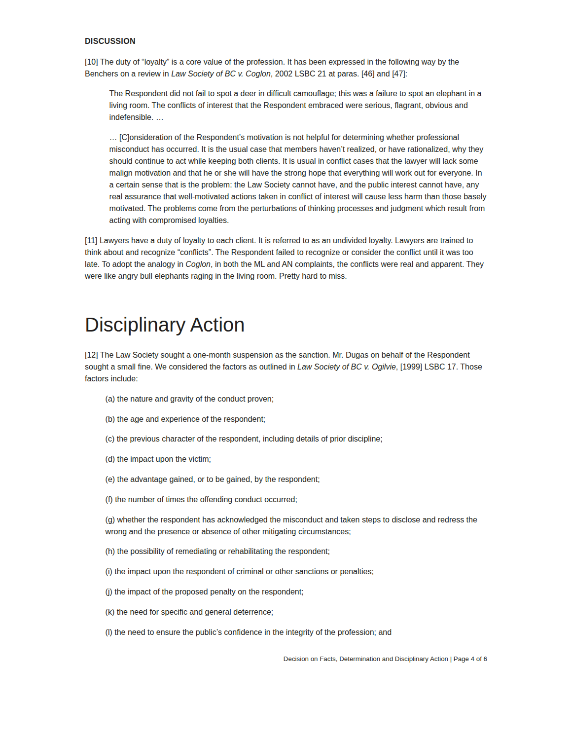DISCUSSION
[10] The duty of “loyalty” is a core value of the profession. It has been expressed in the following way by the Benchers on a review in Law Society of BC v. Coglon, 2002 LSBC 21 at paras. [46] and [47]:
The Respondent did not fail to spot a deer in difficult camouflage; this was a failure to spot an elephant in a living room. The conflicts of interest that the Respondent embraced were serious, flagrant, obvious and indefensible. …
… [C]onsideration of the Respondent’s motivation is not helpful for determining whether professional misconduct has occurred. It is the usual case that members haven’t realized, or have rationalized, why they should continue to act while keeping both clients. It is usual in conflict cases that the lawyer will lack some malign motivation and that he or she will have the strong hope that everything will work out for everyone. In a certain sense that is the problem: the Law Society cannot have, and the public interest cannot have, any real assurance that well-motivated actions taken in conflict of interest will cause less harm than those basely motivated. The problems come from the perturbations of thinking processes and judgment which result from acting with compromised loyalties.
[11] Lawyers have a duty of loyalty to each client. It is referred to as an undivided loyalty. Lawyers are trained to think about and recognize “conflicts”. The Respondent failed to recognize or consider the conflict until it was too late. To adopt the analogy in Coglon, in both the ML and AN complaints, the conflicts were real and apparent. They were like angry bull elephants raging in the living room. Pretty hard to miss.
Disciplinary Action
[12] The Law Society sought a one-month suspension as the sanction. Mr. Dugas on behalf of the Respondent sought a small fine. We considered the factors as outlined in Law Society of BC v. Ogilvie, [1999] LSBC 17. Those factors include:
(a) the nature and gravity of the conduct proven;
(b) the age and experience of the respondent;
(c) the previous character of the respondent, including details of prior discipline;
(d) the impact upon the victim;
(e) the advantage gained, or to be gained, by the respondent;
(f) the number of times the offending conduct occurred;
(g) whether the respondent has acknowledged the misconduct and taken steps to disclose and redress the wrong and the presence or absence of other mitigating circumstances;
(h) the possibility of remediating or rehabilitating the respondent;
(i) the impact upon the respondent of criminal or other sanctions or penalties;
(j) the impact of the proposed penalty on the respondent;
(k) the need for specific and general deterrence;
(l) the need to ensure the public’s confidence in the integrity of the profession; and
Decision on Facts, Determination and Disciplinary Action | Page 4 of 6